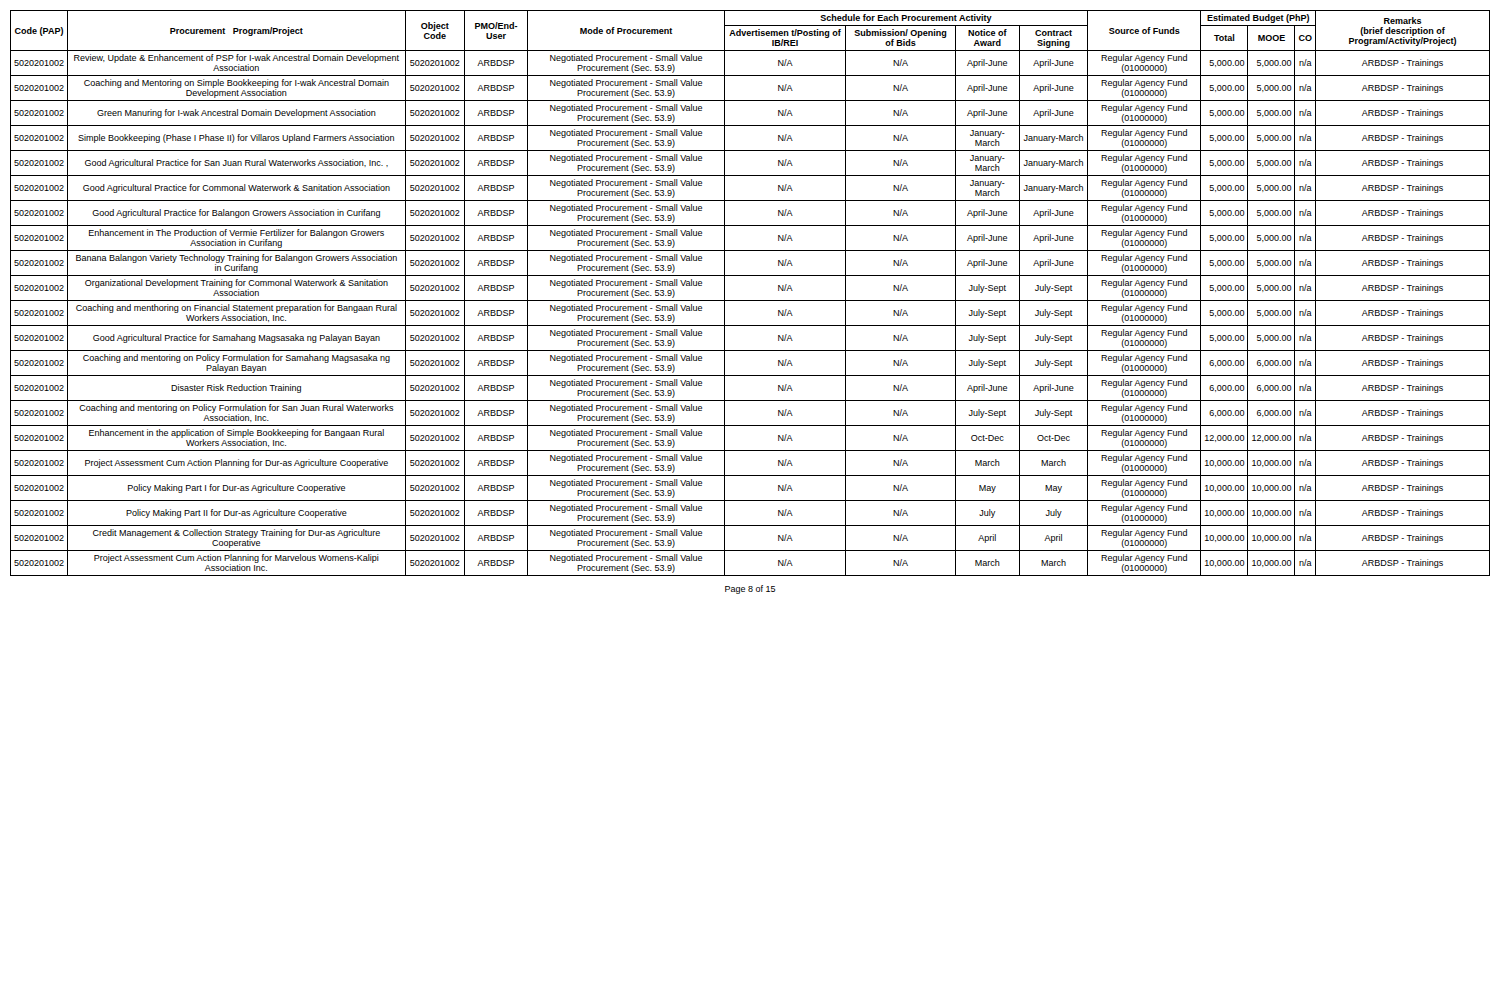| Code (PAP) | Procurement Program/Project | Object Code | PMO/End-User | Mode of Procurement | Schedule for Each Procurement Activity | Source of Funds | Estimated Budget (PhP) | Remarks (brief description of Program/Activity/Project) |
| --- | --- | --- | --- | --- | --- | --- | --- | --- |
| Advertisemen t/Posting of IB/REI | Submission/ Opening of Bids | Notice of Award | Contract Signing | Total | MOOE | CO |
| 5020201002 | Review, Update & Enhancement of PSP for I-wak Ancestral Domain Development Association | 5020201002 | ARBDSP | Negotiated Procurement - Small Value Procurement (Sec. 53.9) | N/A | N/A | April-June | April-June | Regular Agency Fund (01000000) | 5,000.00 | 5,000.00 | n/a | ARBDSP - Trainings |
| 5020201002 | Coaching and Mentoring on Simple Bookkeeping for I-wak Ancestral Domain Development Association | 5020201002 | ARBDSP | Negotiated Procurement - Small Value Procurement (Sec. 53.9) | N/A | N/A | April-June | April-June | Regular Agency Fund (01000000) | 5,000.00 | 5,000.00 | n/a | ARBDSP - Trainings |
| 5020201002 | Green Manuring for I-wak Ancestral Domain Development Association | 5020201002 | ARBDSP | Negotiated Procurement - Small Value Procurement (Sec. 53.9) | N/A | N/A | April-June | April-June | Regular Agency Fund (01000000) | 5,000.00 | 5,000.00 | n/a | ARBDSP - Trainings |
| 5020201002 | Simple Bookkeeping (Phase I Phase II) for Villaros Upland Farmers Association | 5020201002 | ARBDSP | Negotiated Procurement - Small Value Procurement (Sec. 53.9) | N/A | N/A | January-March | January-March | Regular Agency Fund (01000000) | 5,000.00 | 5,000.00 | n/a | ARBDSP - Trainings |
| 5020201002 | Good Agricultural Practice for San Juan Rural Waterworks Association, Inc. , | 5020201002 | ARBDSP | Negotiated Procurement - Small Value Procurement (Sec. 53.9) | N/A | N/A | January-March | January-March | Regular Agency Fund (01000000) | 5,000.00 | 5,000.00 | n/a | ARBDSP - Trainings |
| 5020201002 | Good Agricultural Practice for Commonal Waterwork & Sanitation Association | 5020201002 | ARBDSP | Negotiated Procurement - Small Value Procurement (Sec. 53.9) | N/A | N/A | January-March | January-March | Regular Agency Fund (01000000) | 5,000.00 | 5,000.00 | n/a | ARBDSP - Trainings |
| 5020201002 | Good Agricultural Practice for Balangon Growers Association in Curifang | 5020201002 | ARBDSP | Negotiated Procurement - Small Value Procurement (Sec. 53.9) | N/A | N/A | April-June | April-June | Regular Agency Fund (01000000) | 5,000.00 | 5,000.00 | n/a | ARBDSP - Trainings |
| 5020201002 | Enhancement in The Production of Vermie Fertilizer for Balangon Growers Association in Curifang | 5020201002 | ARBDSP | Negotiated Procurement - Small Value Procurement (Sec. 53.9) | N/A | N/A | April-June | April-June | Regular Agency Fund (01000000) | 5,000.00 | 5,000.00 | n/a | ARBDSP - Trainings |
| 5020201002 | Banana Balangon Variety Technology Training for Balangon Growers Association in Curifang | 5020201002 | ARBDSP | Negotiated Procurement - Small Value Procurement (Sec. 53.9) | N/A | N/A | April-June | April-June | Regular Agency Fund (01000000) | 5,000.00 | 5,000.00 | n/a | ARBDSP - Trainings |
| 5020201002 | Organizational Development Training for Commonal Waterwork & Sanitation Association | 5020201002 | ARBDSP | Negotiated Procurement - Small Value Procurement (Sec. 53.9) | N/A | N/A | July-Sept | July-Sept | Regular Agency Fund (01000000) | 5,000.00 | 5,000.00 | n/a | ARBDSP - Trainings |
| 5020201002 | Coaching and menthoring on Financial Statement preparation for Bangaan Rural Workers Association, Inc. | 5020201002 | ARBDSP | Negotiated Procurement - Small Value Procurement (Sec. 53.9) | N/A | N/A | July-Sept | July-Sept | Regular Agency Fund (01000000) | 5,000.00 | 5,000.00 | n/a | ARBDSP - Trainings |
| 5020201002 | Good Agricultural Practice for Samahang Magsasaka ng Palayan Bayan | 5020201002 | ARBDSP | Negotiated Procurement - Small Value Procurement (Sec. 53.9) | N/A | N/A | July-Sept | July-Sept | Regular Agency Fund (01000000) | 5,000.00 | 5,000.00 | n/a | ARBDSP - Trainings |
| 5020201002 | Coaching and mentoring on Policy Formulation for Samahang Magsasaka ng Palayan Bayan | 5020201002 | ARBDSP | Negotiated Procurement - Small Value Procurement (Sec. 53.9) | N/A | N/A | July-Sept | July-Sept | Regular Agency Fund (01000000) | 6,000.00 | 6,000.00 | n/a | ARBDSP - Trainings |
| 5020201002 | Disaster Risk Reduction Training | 5020201002 | ARBDSP | Negotiated Procurement - Small Value Procurement (Sec. 53.9) | N/A | N/A | April-June | April-June | Regular Agency Fund (01000000) | 6,000.00 | 6,000.00 | n/a | ARBDSP - Trainings |
| 5020201002 | Coaching and mentoring on Policy Formulation for San Juan Rural Waterworks Association, Inc. | 5020201002 | ARBDSP | Negotiated Procurement - Small Value Procurement (Sec. 53.9) | N/A | N/A | July-Sept | July-Sept | Regular Agency Fund (01000000) | 6,000.00 | 6,000.00 | n/a | ARBDSP - Trainings |
| 5020201002 | Enhancement in the application of Simple Bookkeeping for Bangaan Rural Workers Association, Inc. | 5020201002 | ARBDSP | Negotiated Procurement - Small Value Procurement (Sec. 53.9) | N/A | N/A | Oct-Dec | Oct-Dec | Regular Agency Fund (01000000) | 12,000.00 | 12,000.00 | n/a | ARBDSP - Trainings |
| 5020201002 | Project Assessment Cum Action Planning for Dur-as Agriculture Cooperative | 5020201002 | ARBDSP | Negotiated Procurement - Small Value Procurement (Sec. 53.9) | N/A | N/A | March | March | Regular Agency Fund (01000000) | 10,000.00 | 10,000.00 | n/a | ARBDSP - Trainings |
| 5020201002 | Policy Making Part I for Dur-as Agriculture Cooperative | 5020201002 | ARBDSP | Negotiated Procurement - Small Value Procurement (Sec. 53.9) | N/A | N/A | May | May | Regular Agency Fund (01000000) | 10,000.00 | 10,000.00 | n/a | ARBDSP - Trainings |
| 5020201002 | Policy Making Part II for Dur-as Agriculture Cooperative | 5020201002 | ARBDSP | Negotiated Procurement - Small Value Procurement (Sec. 53.9) | N/A | N/A | July | July | Regular Agency Fund (01000000) | 10,000.00 | 10,000.00 | n/a | ARBDSP - Trainings |
| 5020201002 | Credit Management & Collection Strategy Training for Dur-as Agriculture Cooperative | 5020201002 | ARBDSP | Negotiated Procurement - Small Value Procurement (Sec. 53.9) | N/A | N/A | April | April | Regular Agency Fund (01000000) | 10,000.00 | 10,000.00 | n/a | ARBDSP - Trainings |
| 5020201002 | Project Assessment Cum Action Planning for Marvelous Womens-Kalipi Association Inc. | 5020201002 | ARBDSP | Negotiated Procurement - Small Value Procurement (Sec. 53.9) | N/A | N/A | March | March | Regular Agency Fund (01000000) | 10,000.00 | 10,000.00 | n/a | ARBDSP - Trainings |
Page 8 of 15